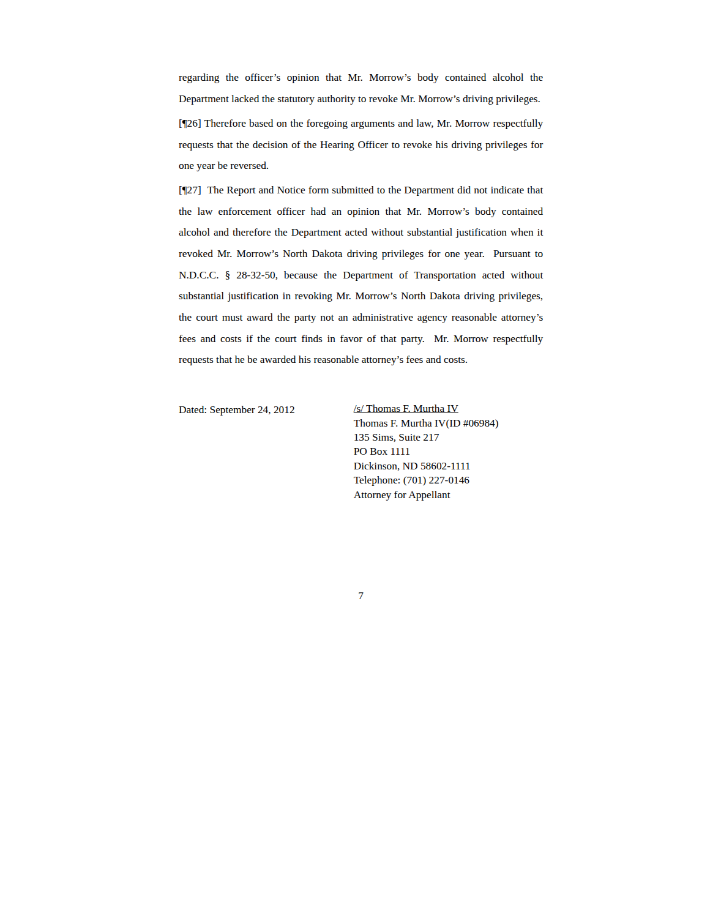regarding the officer’s opinion that Mr. Morrow’s body contained alcohol the Department lacked the statutory authority to revoke Mr. Morrow’s driving privileges.
[¶26] Therefore based on the foregoing arguments and law, Mr. Morrow respectfully requests that the decision of the Hearing Officer to revoke his driving privileges for one year be reversed.
[¶27] The Report and Notice form submitted to the Department did not indicate that the law enforcement officer had an opinion that Mr. Morrow’s body contained alcohol and therefore the Department acted without substantial justification when it revoked Mr. Morrow’s North Dakota driving privileges for one year. Pursuant to N.D.C.C. § 28-32-50, because the Department of Transportation acted without substantial justification in revoking Mr. Morrow’s North Dakota driving privileges, the court must award the party not an administrative agency reasonable attorney’s fees and costs if the court finds in favor of that party. Mr. Morrow respectfully requests that he be awarded his reasonable attorney’s fees and costs.
Dated: September 24, 2012
/s/ Thomas F. Murtha IV
Thomas F. Murtha IV(ID #06984)
135 Sims, Suite 217
PO Box 1111
Dickinson, ND 58602-1111
Telephone: (701) 227-0146
Attorney for Appellant
7